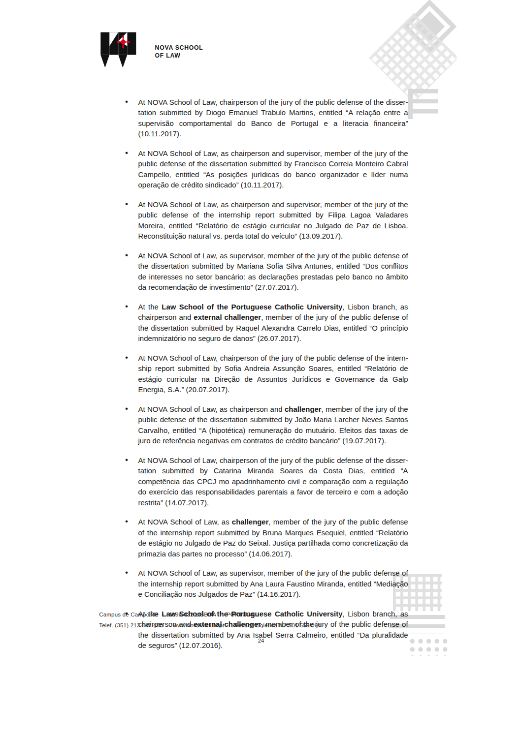Nova School
of Law
At NOVA School of Law, chairperson of the jury of the public defense of the dissertation submitted by Diogo Emanuel Trabulo Martins, entitled “A relação entre a supervisão comportamental do Banco de Portugal e a literacia financeira” (10.11.2017).
At NOVA School of Law, as chairperson and supervisor, member of the jury of the public defense of the dissertation submitted by Francisco Correia Monteiro Cabral Campello, entitled “As posições jurídicas do banco organizador e líder numa operação de crédito sindicado” (10.11.2017).
At NOVA School of Law, as chairperson and supervisor, member of the jury of the public defense of the internship report submitted by Filipa Lagoa Valadares Moreira, entitled “Relatório de estágio curricular no Julgado de Paz de Lisboa. Reconstituição natural vs. perda total do veículo” (13.09.2017).
At NOVA School of Law, as supervisor, member of the jury of the public defense of the dissertation submitted by Mariana Sofia Silva Antunes, entitled “Dos conflitos de interesses no setor bancário: as declarações prestadas pelo banco no âmbito da recomendação de investimento” (27.07.2017).
At the Law School of the Portuguese Catholic University, Lisbon branch, as chairperson and external challenger, member of the jury of the public defense of the dissertation submitted by Raquel Alexandra Carrelo Dias, entitled “O princípio indemnizatório no seguro de danos” (26.07.2017).
At NOVA School of Law, chairperson of the jury of the public defense of the internship report submitted by Sofia Andreia Assunção Soares, entitled “Relatório de estágio curricular na Direção de Assuntos Jurídicos e Governance da Galp Energia, S.A.” (20.07.2017).
At NOVA School of Law, as chairperson and challenger, member of the jury of the public defense of the dissertation submitted by João Maria Larcher Neves Santos Carvalho, entitled “A (hipotética) remuneração do mutuário. Efeitos das taxas de juro de referência negativas em contratos de crédito bancário” (19.07.2017).
At NOVA School of Law, chairperson of the jury of the public defense of the dissertation submitted by Catarina Miranda Soares da Costa Dias, entitled “A competência das CPCJ mo apadrinhamento civil e comparação com a regulação do exercício das responsabilidades parentais a favor de terceiro e com a adoção restrita” (14.07.2017).
At NOVA School of Law, as challenger, member of the jury of the public defense of the internship report submitted by Bruna Marques Esequiel, entitled “Relatório de estágio no Julgado de Paz do Seixal. Justiça partilhada como concretização da primazia das partes no processo” (14.06.2017).
At NOVA School of Law, as supervisor, member of the jury of the public defense of the internship report submitted by Ana Laura Faustino Miranda, entitled “Mediação e Conciliação nos Julgados de Paz” (14.16.2017).
At the Law School of the Portuguese Catholic University, Lisbon branch, as chairperson and external challenger, member of the jury of the public defense of the dissertation submitted by Ana Isabel Serra Calmeiro, entitled “Da pluralidade de seguros” (12.07.2016).
Campus de Campolide·1099-032 LISBOA·PORTUGAL
Telef. (351) 213 847 400·www.novalaw.unl.pt·Pessoa Coletiva N.º 501 559 094
24